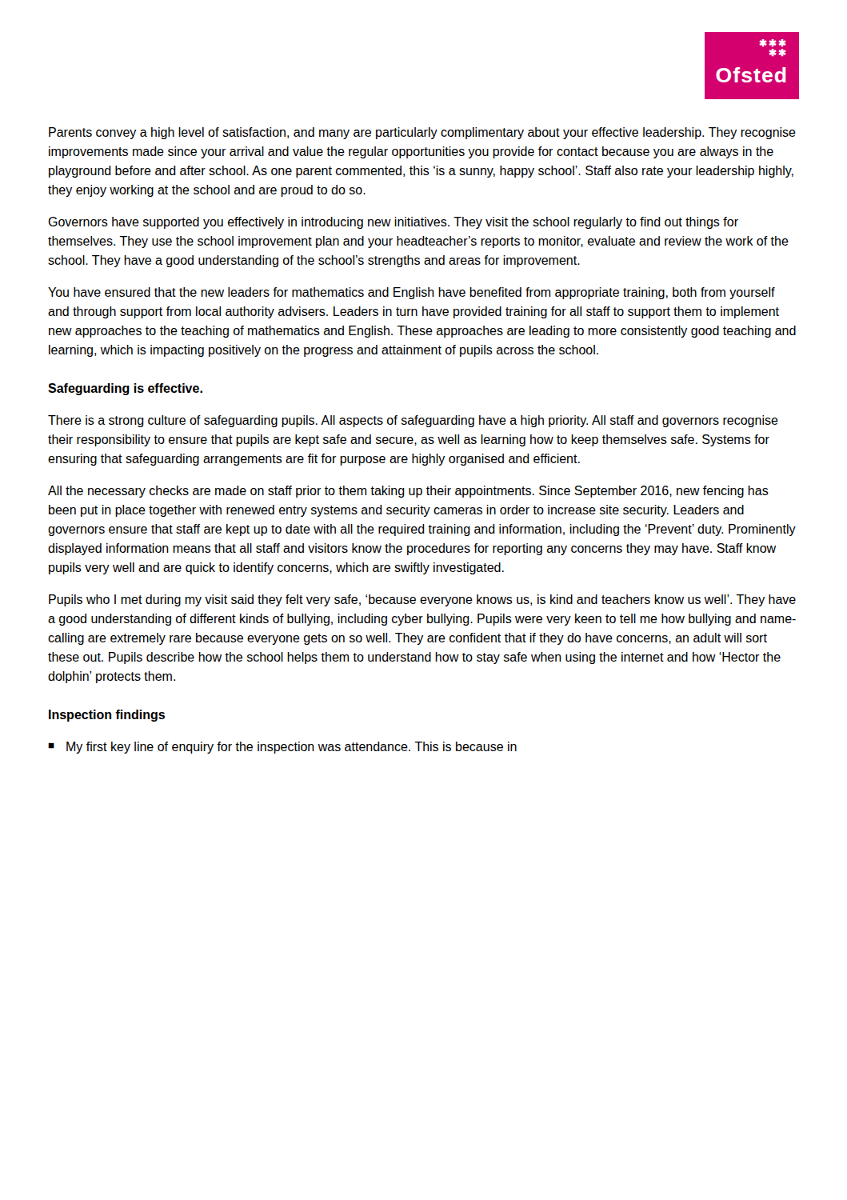✱✱✱
✱✱ Ofsted
Parents convey a high level of satisfaction, and many are particularly complimentary about your effective leadership. They recognise improvements made since your arrival and value the regular opportunities you provide for contact because you are always in the playground before and after school. As one parent commented, this ‘is a sunny, happy school’. Staff also rate your leadership highly, they enjoy working at the school and are proud to do so.
Governors have supported you effectively in introducing new initiatives. They visit the school regularly to find out things for themselves. They use the school improvement plan and your headteacher’s reports to monitor, evaluate and review the work of the school. They have a good understanding of the school’s strengths and areas for improvement.
You have ensured that the new leaders for mathematics and English have benefited from appropriate training, both from yourself and through support from local authority advisers. Leaders in turn have provided training for all staff to support them to implement new approaches to the teaching of mathematics and English. These approaches are leading to more consistently good teaching and learning, which is impacting positively on the progress and attainment of pupils across the school.
Safeguarding is effective.
There is a strong culture of safeguarding pupils. All aspects of safeguarding have a high priority. All staff and governors recognise their responsibility to ensure that pupils are kept safe and secure, as well as learning how to keep themselves safe. Systems for ensuring that safeguarding arrangements are fit for purpose are highly organised and efficient.
All the necessary checks are made on staff prior to them taking up their appointments. Since September 2016, new fencing has been put in place together with renewed entry systems and security cameras in order to increase site security. Leaders and governors ensure that staff are kept up to date with all the required training and information, including the ‘Prevent’ duty. Prominently displayed information means that all staff and visitors know the procedures for reporting any concerns they may have. Staff know pupils very well and are quick to identify concerns, which are swiftly investigated.
Pupils who I met during my visit said they felt very safe, ‘because everyone knows us, is kind and teachers know us well’. They have a good understanding of different kinds of bullying, including cyber bullying. Pupils were very keen to tell me how bullying and name-calling are extremely rare because everyone gets on so well. They are confident that if they do have concerns, an adult will sort these out. Pupils describe how the school helps them to understand how to stay safe when using the internet and how ‘Hector the dolphin’ protects them.
Inspection findings
My first key line of enquiry for the inspection was attendance. This is because in